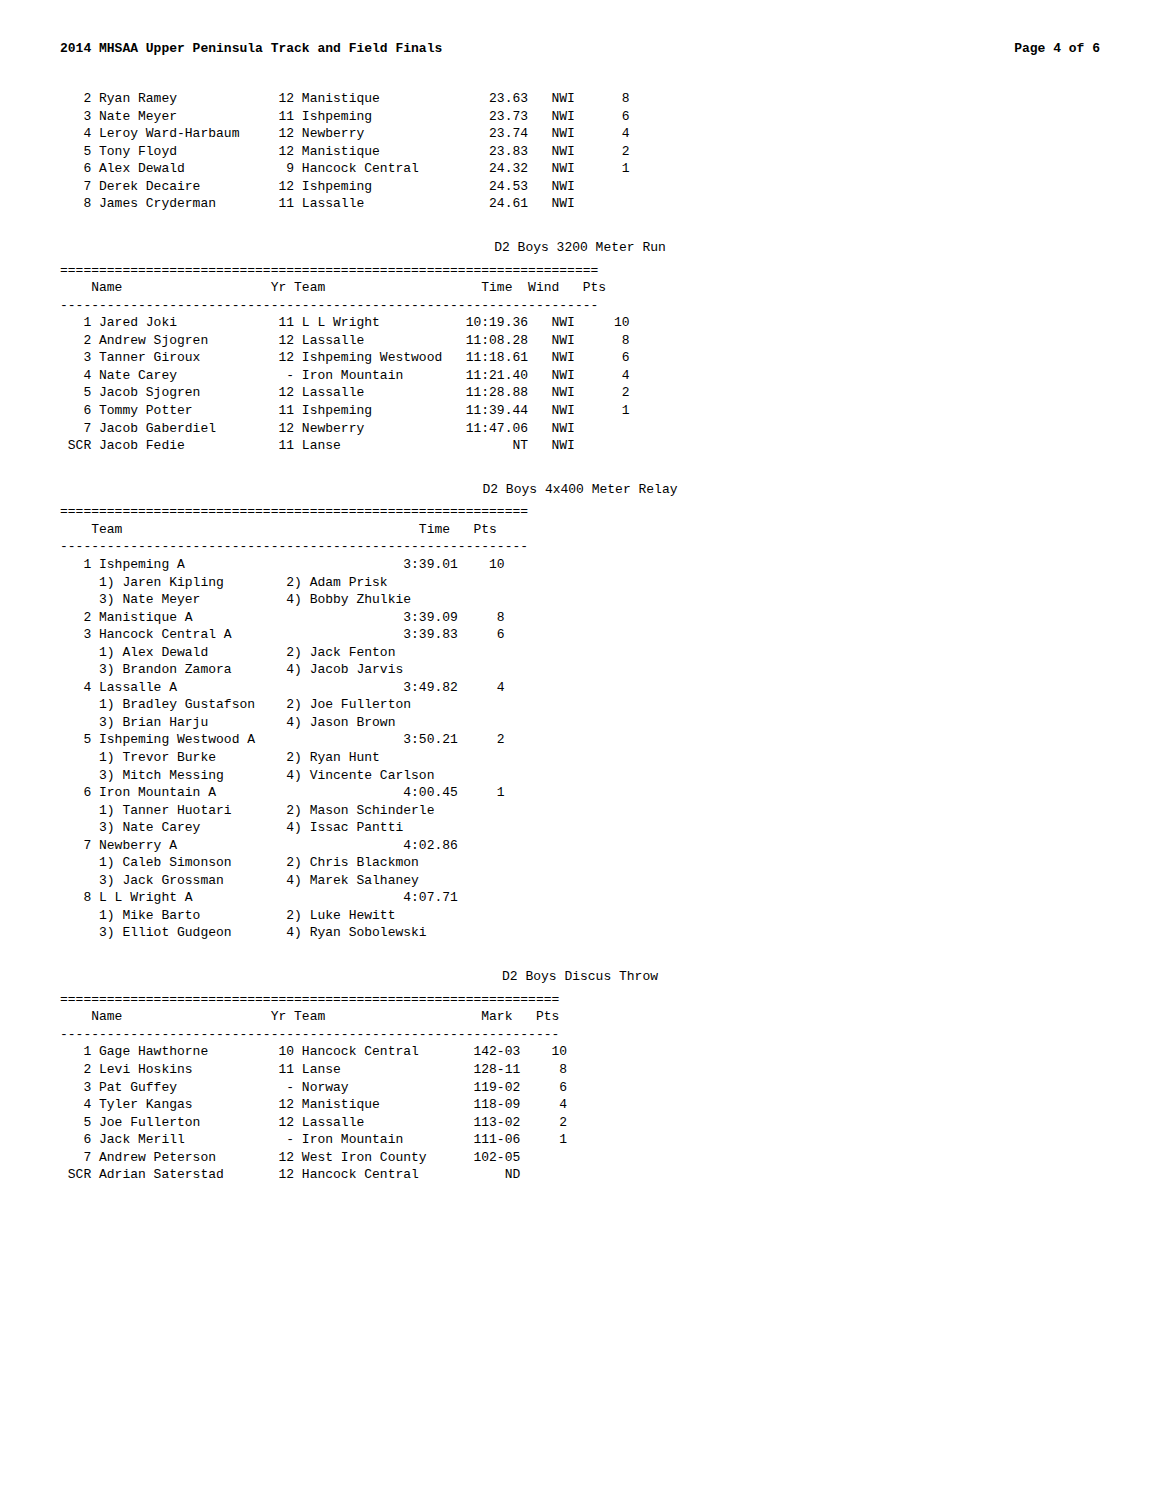2014 MHSAA Upper Peninsula Track and Field Finals Page 4 of 6
   2 Ryan Ramey             12 Manistique              23.63   NWI      8
   3 Nate Meyer             11 Ishpeming               23.73   NWI      6
   4 Leroy Ward-Harbaum     12 Newberry                23.74   NWI      4
   5 Tony Floyd             12 Manistique              23.83   NWI      2
   6 Alex Dewald             9 Hancock Central         24.32   NWI      1
   7 Derek Decaire          12 Ishpeming               24.53   NWI
   8 James Cryderman        11 Lassalle                24.61   NWI
D2 Boys 3200 Meter Run
=====================================================================
    Name                   Yr Team                    Time  Wind   Pts
---------------------------------------------------------------------
   1 Jared Joki             11 L L Wright           10:19.36   NWI     10
   2 Andrew Sjogren         12 Lassalle             11:08.28   NWI      8
   3 Tanner Giroux          12 Ishpeming Westwood   11:18.61   NWI      6
   4 Nate Carey              - Iron Mountain        11:21.40   NWI      4
   5 Jacob Sjogren          12 Lassalle             11:28.88   NWI      2
   6 Tommy Potter           11 Ishpeming            11:39.44   NWI      1
   7 Jacob Gaberdiel        12 Newberry             11:47.06   NWI
 SCR Jacob Fedie            11 Lanse                      NT   NWI
D2 Boys 4x400 Meter Relay
============================================================
    Team                                      Time   Pts
------------------------------------------------------------
   1 Ishpeming A                            3:39.01    10
     1) Jaren Kipling        2) Adam Prisk
     3) Nate Meyer           4) Bobby Zhulkie
   2 Manistique A                           3:39.09     8
   3 Hancock Central A                      3:39.83     6
     1) Alex Dewald          2) Jack Fenton
     3) Brandon Zamora       4) Jacob Jarvis
   4 Lassalle A                             3:49.82     4
     1) Bradley Gustafson    2) Joe Fullerton
     3) Brian Harju          4) Jason Brown
   5 Ishpeming Westwood A                   3:50.21     2
     1) Trevor Burke         2) Ryan Hunt
     3) Mitch Messing        4) Vincente Carlson
   6 Iron Mountain A                        4:00.45     1
     1) Tanner Huotari       2) Mason Schinderle
     3) Nate Carey           4) Issac Pantti
   7 Newberry A                             4:02.86
     1) Caleb Simonson       2) Chris Blackmon
     3) Jack Grossman        4) Marek Salhaney
   8 L L Wright A                           4:07.71
     1) Mike Barto           2) Luke Hewitt
     3) Elliot Gudgeon       4) Ryan Sobolewski
D2 Boys Discus Throw
================================================================
    Name                   Yr Team                    Mark   Pts
----------------------------------------------------------------
   1 Gage Hawthorne         10 Hancock Central       142-03    10
   2 Levi Hoskins           11 Lanse                 128-11     8
   3 Pat Guffey              - Norway                119-02     6
   4 Tyler Kangas           12 Manistique            118-09     4
   5 Joe Fullerton          12 Lassalle              113-02     2
   6 Jack Merill             - Iron Mountain         111-06     1
   7 Andrew Peterson        12 West Iron County      102-05
 SCR Adrian Saterstad       12 Hancock Central           ND